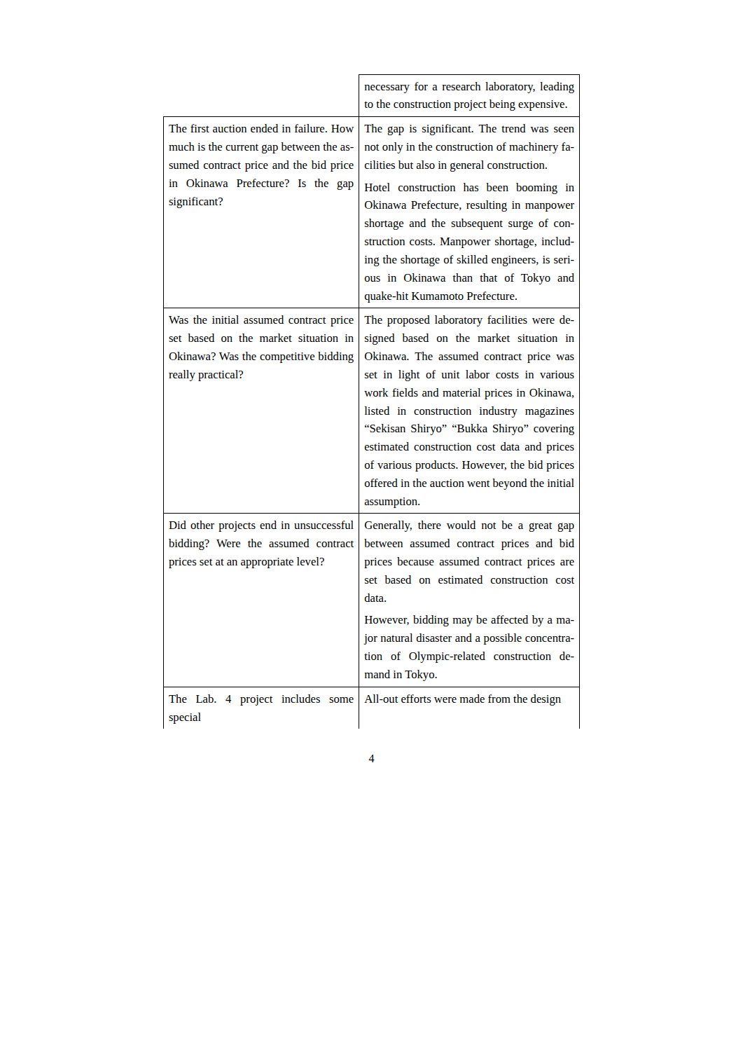| | necessary for a research laboratory, leading to the construction project being expensive. |
| The first auction ended in failure. How much is the current gap between the assumed contract price and the bid price in Okinawa Prefecture? Is the gap significant? | The gap is significant. The trend was seen not only in the construction of machinery facilities but also in general construction. Hotel construction has been booming in Okinawa Prefecture, resulting in manpower shortage and the subsequent surge of construction costs. Manpower shortage, including the shortage of skilled engineers, is serious in Okinawa than that of Tokyo and quake-hit Kumamoto Prefecture. |
| Was the initial assumed contract price set based on the market situation in Okinawa? Was the competitive bidding really practical? | The proposed laboratory facilities were designed based on the market situation in Okinawa. The assumed contract price was set in light of unit labor costs in various work fields and material prices in Okinawa, listed in construction industry magazines “Sekisan Shiryo” “Bukka Shiryo” covering estimated construction cost data and prices of various products. However, the bid prices offered in the auction went beyond the initial assumption. |
| Did other projects end in unsuccessful bidding? Were the assumed contract prices set at an appropriate level? | Generally, there would not be a great gap between assumed contract prices and bid prices because assumed contract prices are set based on estimated construction cost data. However, bidding may be affected by a major natural disaster and a possible concentration of Olympic-related construction demand in Tokyo. |
| The Lab. 4 project includes some special | All-out efforts were made from the design |
4